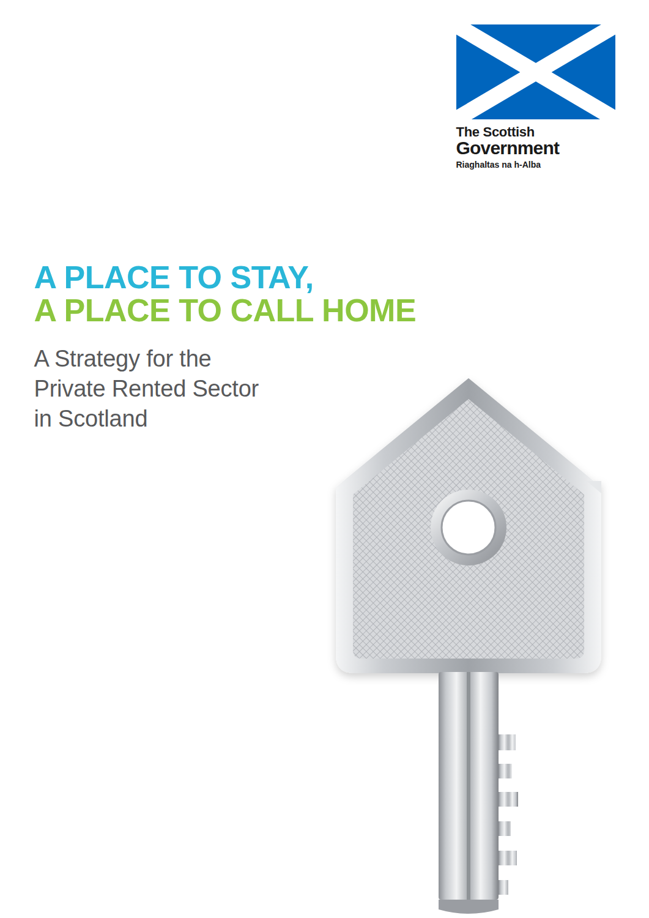The Scottish Government Riaghaltas na h-Alba
A place to stay, a place to call home
A Strategy for the
Private Rented Sector
in Scotland